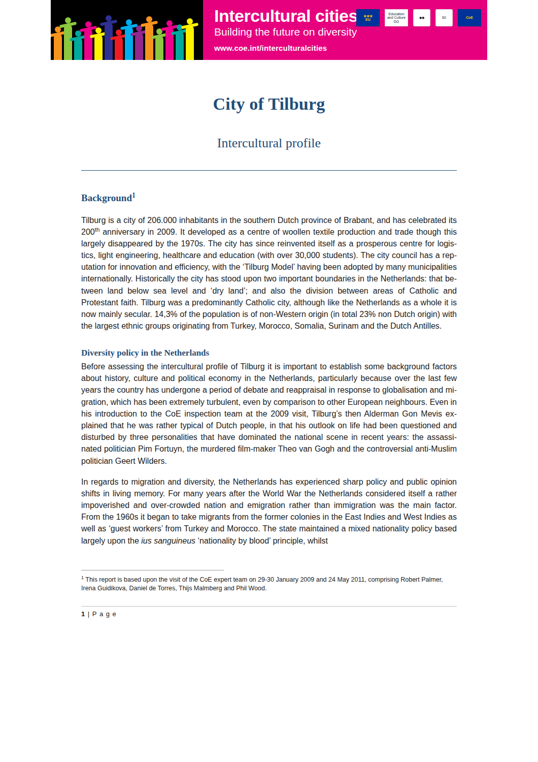Intercultural cities
Building the future on diversity
www.coe.int/interculturalcities
★★★
EU
Education
and Culture DG
◆◆
60
CoE
City of Tilburg
Intercultural profile
Background1
Tilburg is a city of 206.000 inhabitants in the southern Dutch province of Brabant, and has celebrated its 200th anniversary in 2009. It developed as a centre of woollen textile production and trade though this largely disappeared by the 1970s. The city has since reinvented itself as a prosperous centre for logistics, light engineering, healthcare and education (with over 30,000 students). The city council has a reputation for innovation and efficiency, with the ‘Tilburg Model’ having been adopted by many municipalities internationally. Historically the city has stood upon two important boundaries in the Netherlands: that between land below sea level and ‘dry land’; and also the division between areas of Catholic and Protestant faith. Tilburg was a predominantly Catholic city, although like the Netherlands as a whole it is now mainly secular. 14,3% of the population is of non-Western origin (in total 23% non Dutch origin) with the largest ethnic groups originating from Turkey, Morocco, Somalia, Surinam and the Dutch Antilles.
Diversity policy in the Netherlands
Before assessing the intercultural profile of Tilburg it is important to establish some background factors about history, culture and political economy in the Netherlands, particularly because over the last few years the country has undergone a period of debate and reappraisal in response to globalisation and migration, which has been extremely turbulent, even by comparison to other European neighbours. Even in his introduction to the CoE inspection team at the 2009 visit, Tilburg’s then Alderman Gon Mevis explained that he was rather typical of Dutch people, in that his outlook on life had been questioned and disturbed by three personalities that have dominated the national scene in recent years: the assassinated politician Pim Fortuyn, the murdered film-maker Theo van Gogh and the controversial anti-Muslim politician Geert Wilders.
In regards to migration and diversity, the Netherlands has experienced sharp policy and public opinion shifts in living memory. For many years after the World War the Netherlands considered itself a rather impoverished and over-crowded nation and emigration rather than immigration was the main factor. From the 1960s it began to take migrants from the former colonies in the East Indies and West Indies as well as ‘guest workers’ from Turkey and Morocco. The state maintained a mixed nationality policy based largely upon the ius sanguineus ‘nationality by blood’ principle, whilst
1 This report is based upon the visit of the CoE expert team on 29-30 January 2009 and 24 May 2011, comprising Robert Palmer, Irena Guidikova, Daniel de Torres, Thijs Malmberg and Phil Wood.
1 | P a g e